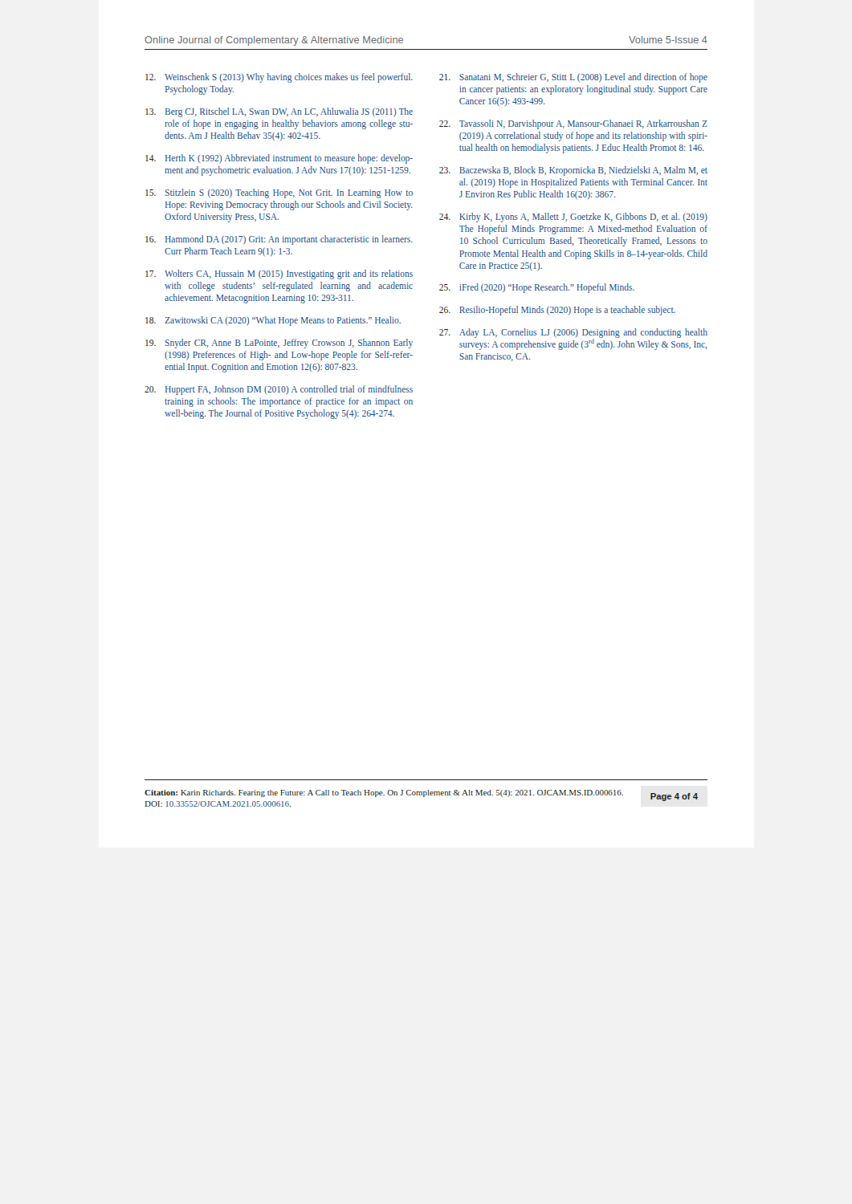Online Journal of Complementary & Alternative Medicine
Volume 5-Issue 4
12. Weinschenk S (2013) Why having choices makes us feel powerful. Psychology Today.
13. Berg CJ, Ritschel LA, Swan DW, An LC, Ahluwalia JS (2011) The role of hope in engaging in healthy behaviors among college students. Am J Health Behav 35(4): 402-415.
14. Herth K (1992) Abbreviated instrument to measure hope: development and psychometric evaluation. J Adv Nurs 17(10): 1251-1259.
15. Stitzlein S (2020) Teaching Hope, Not Grit. In Learning How to Hope: Reviving Democracy through our Schools and Civil Society. Oxford University Press, USA.
16. Hammond DA (2017) Grit: An important characteristic in learners. Curr Pharm Teach Learn 9(1): 1-3.
17. Wolters CA, Hussain M (2015) Investigating grit and its relations with college students’ self-regulated learning and academic achievement. Metacognition Learning 10: 293-311.
18. Zawitowski CA (2020) “What Hope Means to Patients.” Healio.
19. Snyder CR, Anne B LaPointe, Jeffrey Crowson J, Shannon Early (1998) Preferences of High- and Low-hope People for Self-referential Input. Cognition and Emotion 12(6): 807-823.
20. Huppert FA, Johnson DM (2010) A controlled trial of mindfulness training in schools: The importance of practice for an impact on well-being. The Journal of Positive Psychology 5(4): 264-274.
21. Sanatani M, Schreier G, Stitt L (2008) Level and direction of hope in cancer patients: an exploratory longitudinal study. Support Care Cancer 16(5): 493-499.
22. Tavassoli N, Darvishpour A, Mansour-Ghanaei R, Atrkarroushan Z (2019) A correlational study of hope and its relationship with spiritual health on hemodialysis patients. J Educ Health Promot 8: 146.
23. Baczewska B, Block B, Kropornicka B, Niedzielski A, Malm M, et al. (2019) Hope in Hospitalized Patients with Terminal Cancer. Int J Environ Res Public Health 16(20): 3867.
24. Kirby K, Lyons A, Mallett J, Goetzke K, Gibbons D, et al. (2019) The Hopeful Minds Programme: A Mixed-method Evaluation of 10 School Curriculum Based, Theoretically Framed, Lessons to Promote Mental Health and Coping Skills in 8–14-year-olds. Child Care in Practice 25(1).
25. iFred (2020) “Hope Research.” Hopeful Minds.
26. Resilio-Hopeful Minds (2020) Hope is a teachable subject.
27. Aday LA, Cornelius LJ (2006) Designing and conducting health surveys: A comprehensive guide (3rd edn). John Wiley & Sons, Inc, San Francisco, CA.
Citation: Karin Richards. Fearing the Future: A Call to Teach Hope. On J Complement & Alt Med. 5(4): 2021. OJCAM.MS.ID.000616.
DOI: 10.33552/OJCAM.2021.05.000616.
Page 4 of 4